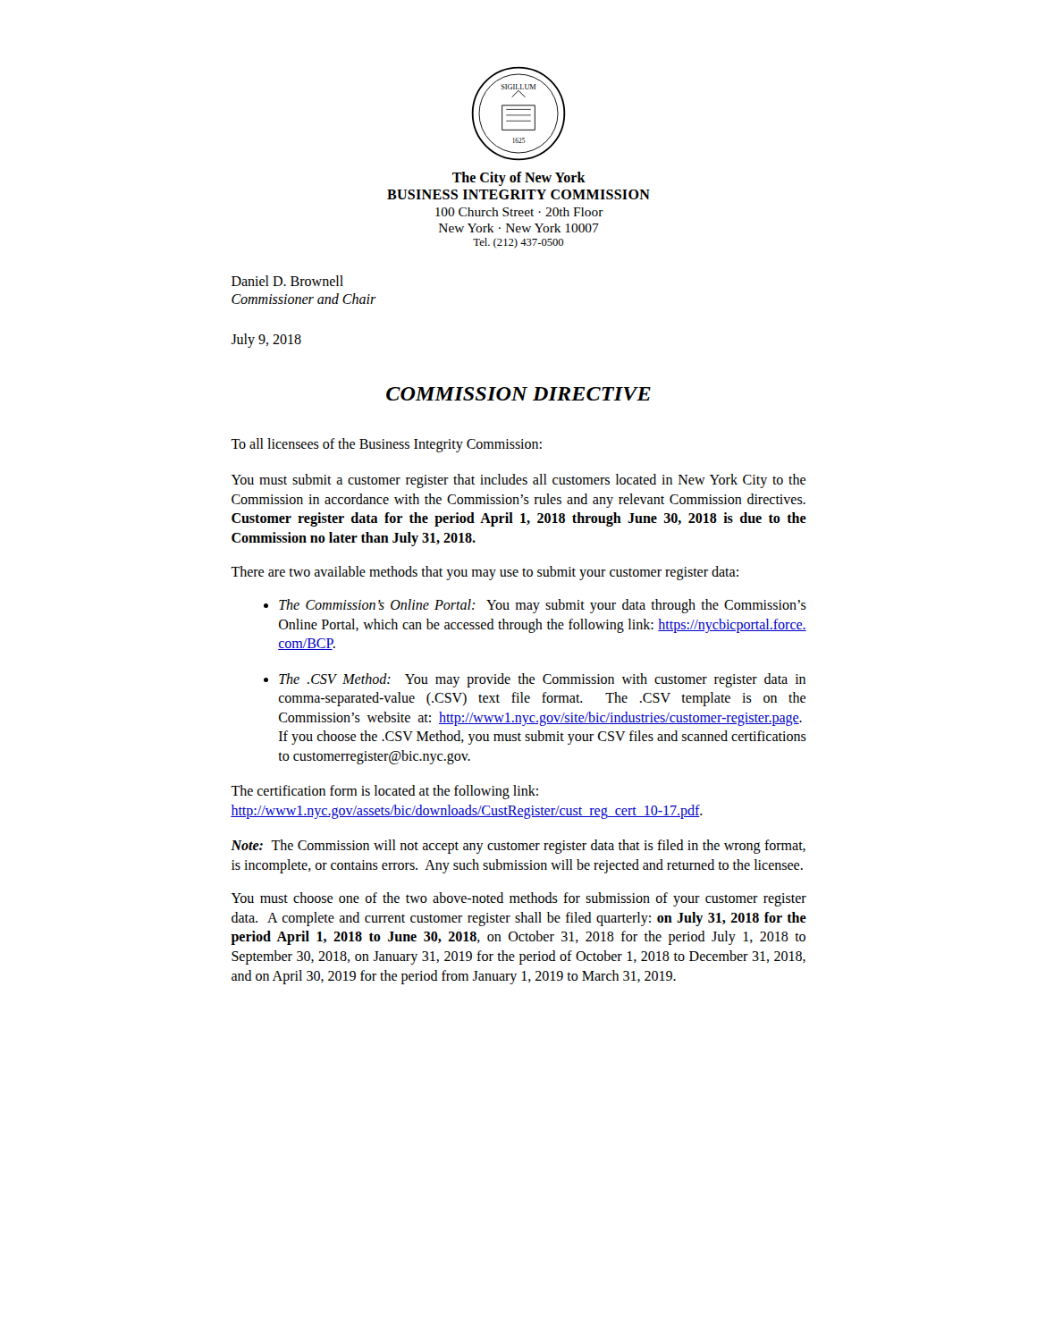The City of New York
BUSINESS INTEGRITY COMMISSION
100 Church Street · 20th Floor
New York · New York 10007
Tel. (212) 437-0500
Daniel D. Brownell
Commissioner and Chair
July 9, 2018
COMMISSION DIRECTIVE
To all licensees of the Business Integrity Commission:
You must submit a customer register that includes all customers located in New York City to the Commission in accordance with the Commission’s rules and any relevant Commission directives. Customer register data for the period April 1, 2018 through June 30, 2018 is due to the Commission no later than July 31, 2018.
There are two available methods that you may use to submit your customer register data:
The Commission’s Online Portal: You may submit your data through the Commission’s Online Portal, which can be accessed through the following link: https://nycbicportal.force.com/BCP.
The .CSV Method: You may provide the Commission with customer register data in comma-separated-value (.CSV) text file format. The .CSV template is on the Commission’s website at: http://www1.nyc.gov/site/bic/industries/customer-register.page. If you choose the .CSV Method, you must submit your CSV files and scanned certifications to customerregister@bic.nyc.gov.
The certification form is located at the following link:
http://www1.nyc.gov/assets/bic/downloads/CustRegister/cust_reg_cert_10-17.pdf.
Note: The Commission will not accept any customer register data that is filed in the wrong format, is incomplete, or contains errors. Any such submission will be rejected and returned to the licensee.
You must choose one of the two above-noted methods for submission of your customer register data. A complete and current customer register shall be filed quarterly: on July 31, 2018 for the period April 1, 2018 to June 30, 2018, on October 31, 2018 for the period July 1, 2018 to September 30, 2018, on January 31, 2019 for the period of October 1, 2018 to December 31, 2018, and on April 30, 2019 for the period from January 1, 2019 to March 31, 2019.